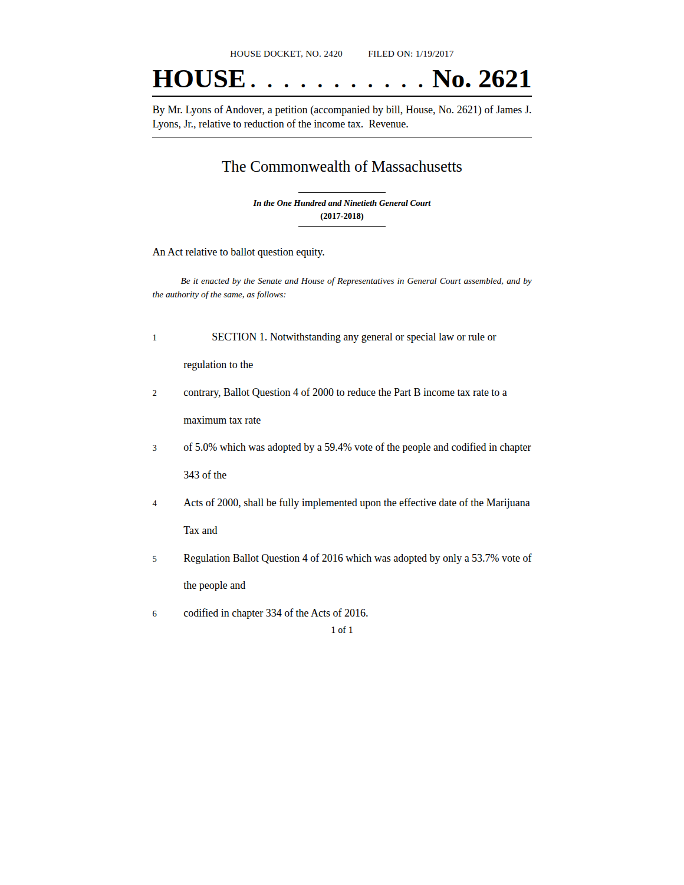HOUSE DOCKET, NO. 2420 FILED ON: 1/19/2017
HOUSE . . . . . . . . . . . . . . . No. 2621
By Mr. Lyons of Andover, a petition (accompanied by bill, House, No. 2621) of James J. Lyons, Jr., relative to reduction of the income tax. Revenue.
The Commonwealth of Massachusetts
In the One Hundred and Ninetieth General Court
(2017-2018)
An Act relative to ballot question equity.
Be it enacted by the Senate and House of Representatives in General Court assembled, and by the authority of the same, as follows:
1 SECTION 1. Notwithstanding any general or special law or rule or regulation to the
2 contrary, Ballot Question 4 of 2000 to reduce the Part B income tax rate to a maximum tax rate
3 of 5.0% which was adopted by a 59.4% vote of the people and codified in chapter 343 of the
4 Acts of 2000, shall be fully implemented upon the effective date of the Marijuana Tax and
5 Regulation Ballot Question 4 of 2016 which was adopted by only a 53.7% vote of the people and
6 codified in chapter 334 of the Acts of 2016.
1 of 1